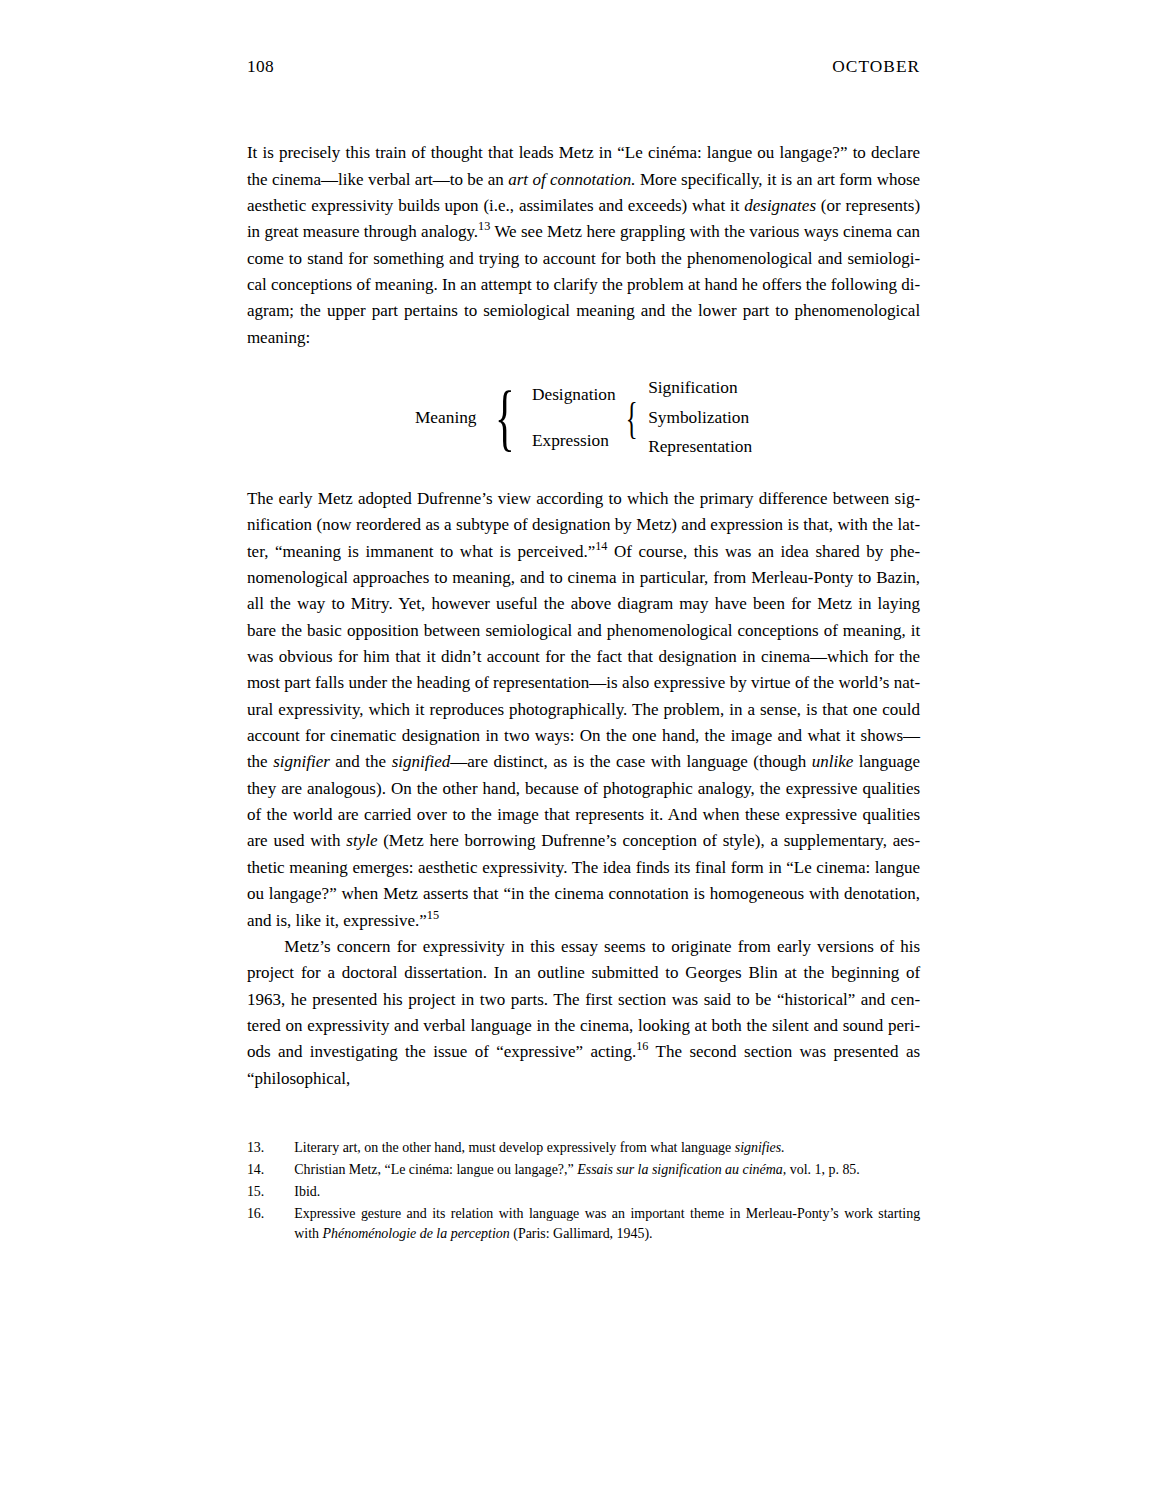108 OCTOBER
It is precisely this train of thought that leads Metz in “Le cinéma: langue ou langage?” to declare the cinema—like verbal art—to be an art of connotation. More specifically, it is an art form whose aesthetic expressivity builds upon (i.e., assimilates and exceeds) what it designates (or represents) in great measure through analogy.13 We see Metz here grappling with the various ways cinema can come to stand for something and trying to account for both the phenomenological and semiological conceptions of meaning. In an attempt to clarify the problem at hand he offers the following diagram; the upper part pertains to semiological meaning and the lower part to phenomenological meaning:
Meaning { Designation Expression { Signification Symbolization Representation
The early Metz adopted Dufrenne’s view according to which the primary difference between signification (now reordered as a subtype of designation by Metz) and expression is that, with the latter, “meaning is immanent to what is perceived.”14 Of course, this was an idea shared by phenomenological approaches to meaning, and to cinema in particular, from Merleau-Ponty to Bazin, all the way to Mitry. Yet, however useful the above diagram may have been for Metz in laying bare the basic opposition between semiological and phenomenological conceptions of meaning, it was obvious for him that it didn’t account for the fact that designation in cinema—which for the most part falls under the heading of representation—is also expressive by virtue of the world’s natural expressivity, which it reproduces photographically. The problem, in a sense, is that one could account for cinematic designation in two ways: On the one hand, the image and what it shows—the signifier and the signified—are distinct, as is the case with language (though unlike language they are analogous). On the other hand, because of photographic analogy, the expressive qualities of the world are carried over to the image that represents it. And when these expressive qualities are used with style (Metz here borrowing Dufrenne’s conception of style), a supplementary, aesthetic meaning emerges: aesthetic expressivity. The idea finds its final form in “Le cinema: langue ou langage?” when Metz asserts that “in the cinema connotation is homogeneous with denotation, and is, like it, expressive.”15
Metz’s concern for expressivity in this essay seems to originate from early versions of his project for a doctoral dissertation. In an outline submitted to Georges Blin at the beginning of 1963, he presented his project in two parts. The first section was said to be “historical” and centered on expressivity and verbal language in the cinema, looking at both the silent and sound periods and investigating the issue of “expressive” acting.16 The second section was presented as “philosophical,
13. Literary art, on the other hand, must develop expressively from what language signifies.
14. Christian Metz, “Le cinéma: langue ou langage?,” Essais sur la signification au cinéma, vol. 1, p. 85.
15. Ibid.
16. Expressive gesture and its relation with language was an important theme in Merleau-Ponty’s work starting with Phénoménologie de la perception (Paris: Gallimard, 1945).